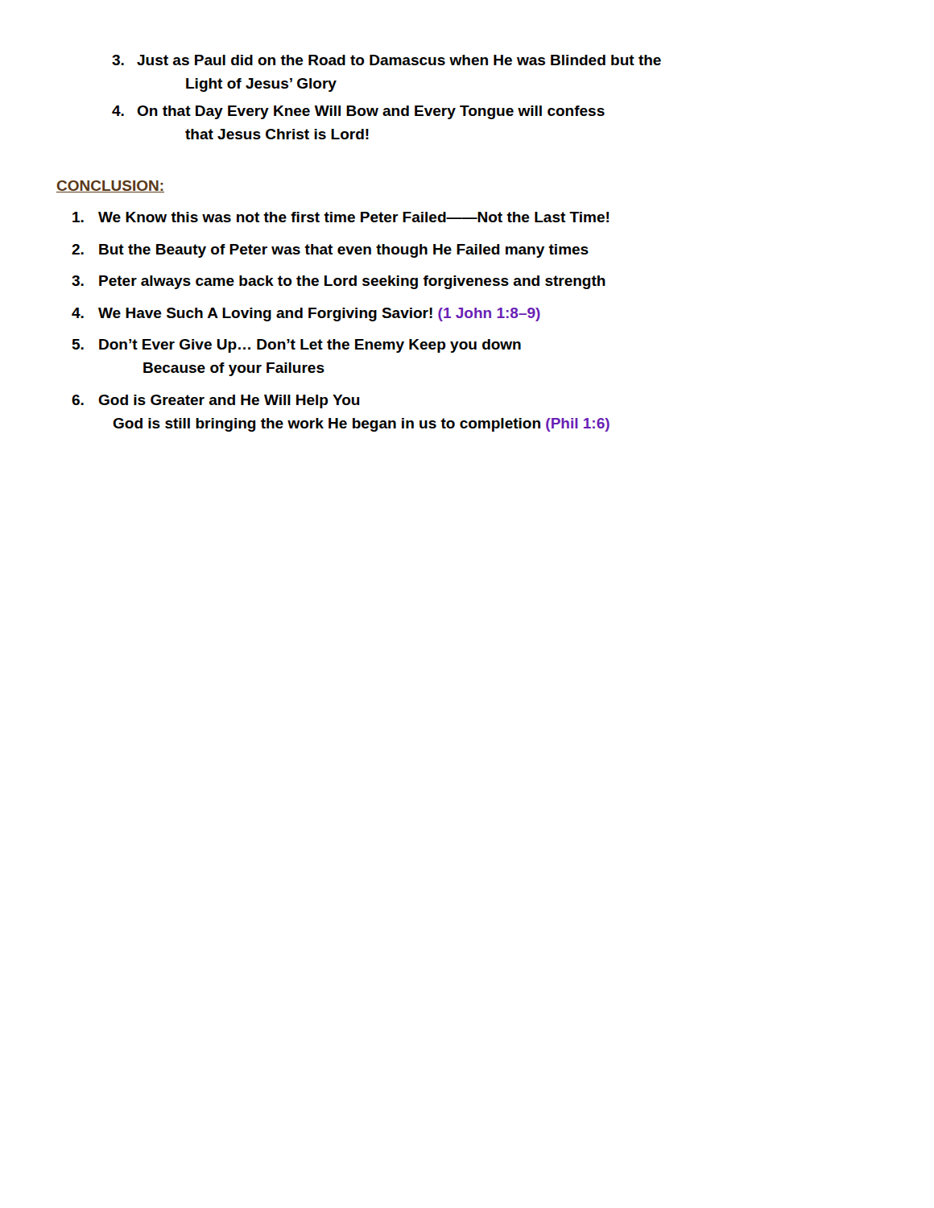Just as Paul did on the Road to Damascus when He was Blinded but the Light of Jesus’ Glory
On that Day Every Knee Will Bow and Every Tongue will confess that Jesus Christ is Lord!
CONCLUSION:
We Know this was not the first time Peter Failed——Not the Last Time!
But the Beauty of Peter was that even though He Failed many times
Peter always came back to the Lord seeking forgiveness and strength
We Have Such A Loving and Forgiving Savior! (1 John 1:8–9)
Don’t Ever Give Up… Don’t Let the Enemy Keep you down Because of your Failures
God is Greater and He Will Help You God is still bringing the work He began in us to completion (Phil 1:6)